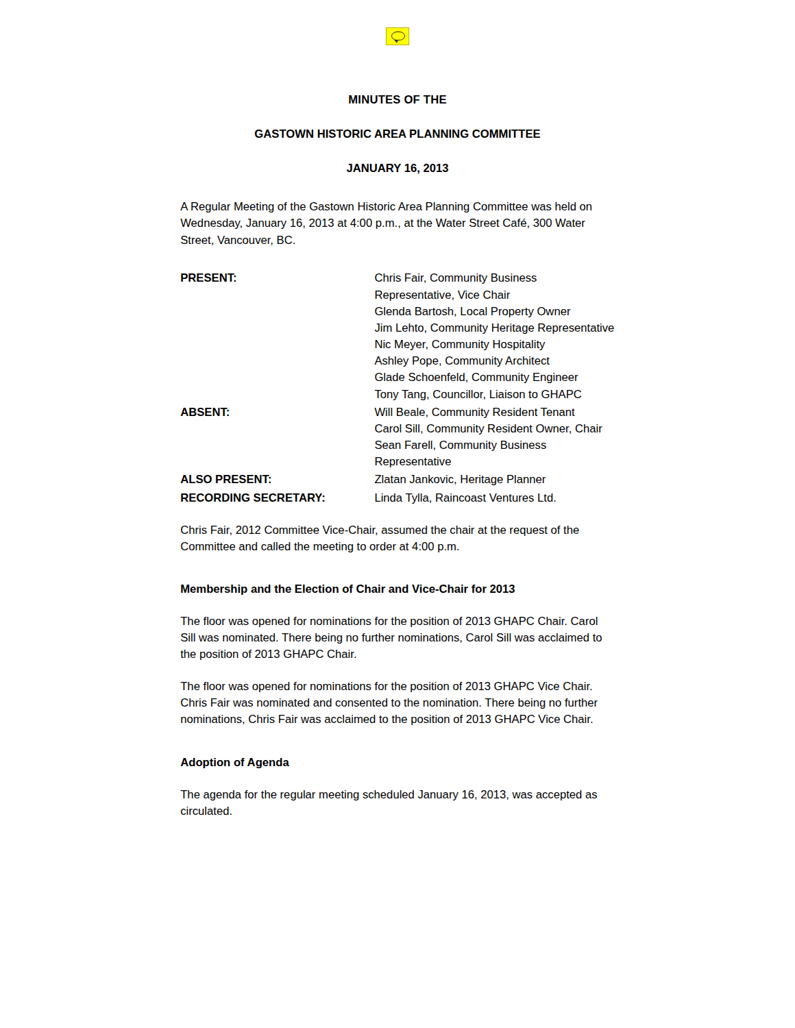MINUTES OF THE
GASTOWN HISTORIC AREA PLANNING COMMITTEE
JANUARY 16, 2013
A Regular Meeting of the Gastown Historic Area Planning Committee was held on Wednesday, January 16, 2013 at 4:00 p.m., at the Water Street Café, 300 Water Street, Vancouver, BC.
| PRESENT: | Chris Fair, Community Business Representative, Vice Chair Glenda Bartosh, Local Property Owner Jim Lehto, Community Heritage Representative Nic Meyer, Community Hospitality Ashley Pope, Community Architect Glade Schoenfeld, Community Engineer Tony Tang, Councillor, Liaison to GHAPC |
| ABSENT: | Will Beale, Community Resident Tenant Carol Sill, Community Resident Owner, Chair Sean Farell, Community Business Representative |
| ALSO PRESENT: | Zlatan Jankovic, Heritage Planner |
| RECORDING SECRETARY: | Linda Tylla, Raincoast Ventures Ltd. |
Chris Fair, 2012 Committee Vice-Chair, assumed the chair at the request of the Committee and called the meeting to order at 4:00 p.m.
Membership and the Election of Chair and Vice-Chair for 2013
The floor was opened for nominations for the position of 2013 GHAPC Chair. Carol Sill was nominated. There being no further nominations, Carol Sill was acclaimed to the position of 2013 GHAPC Chair.
The floor was opened for nominations for the position of 2013 GHAPC Vice Chair.
Chris Fair was nominated and consented to the nomination. There being no further nominations, Chris Fair was acclaimed to the position of 2013 GHAPC Vice Chair.
Adoption of Agenda
The agenda for the regular meeting scheduled January 16, 2013, was accepted as circulated.